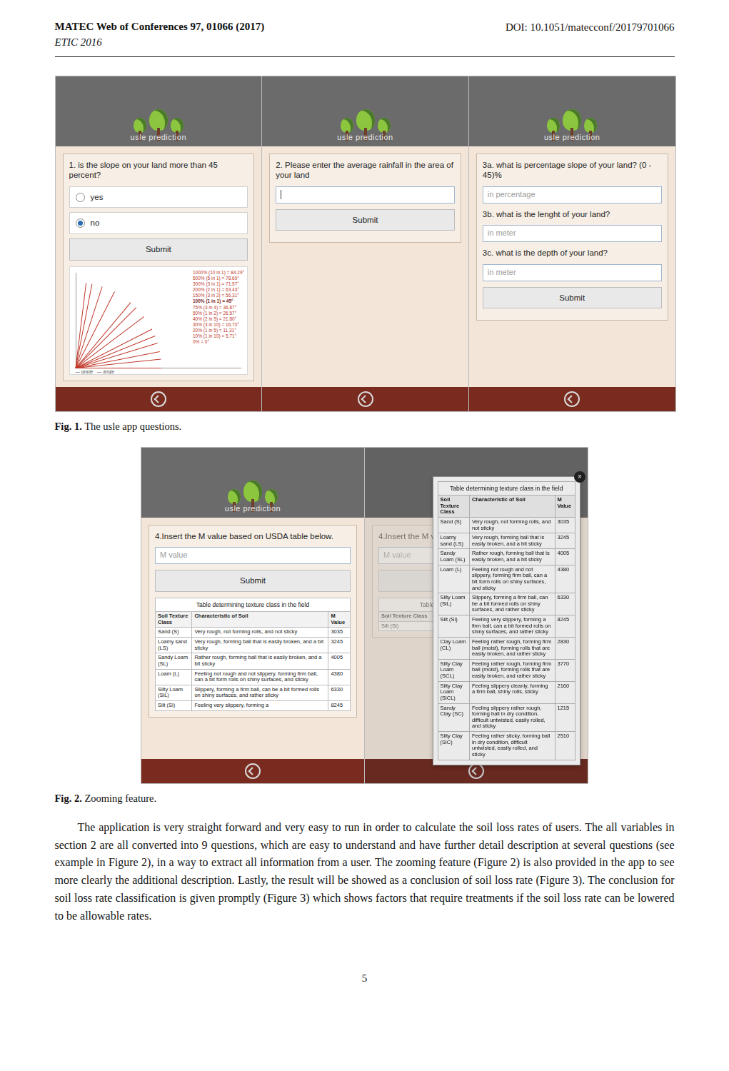MATEC Web of Conferences 97, 01066 (2017)
ETIC 2016
DOI: 10.1051/matecconf/20179701066
usle prediction
1. is the slope on your land more than 45 percent?
yes
no
Submit
1000% (10 in 1) = 84.29°
500% (5 in 1) = 78.69°
300% (3 in 1) = 71.57°
200% (2 in 1) = 63.43°
150% (3 in 2) = 56.31°
100% (1 in 1) = 45°
75% (3 in 4) = 36.87°
50% (1 in 2) = 26.57°
40% (2 in 5) = 21.80°
30% (3 in 10) = 16.70°
20% (1 in 5) = 11.31°
10% (1 in 10) = 5.71°
0% = 0°
— grade — angle
usle prediction
2. Please enter the average rainfall in the area of your land
Submit
usle prediction
3a. what is percentage slope of your land? (0 - 45)%
in percentage
3b. what is the lenght of your land?
in meter
3c. what is the depth of your land?
in meter
Submit
Fig. 1. The usle app questions.
usle prediction
4.Insert the M value based on USDA table below.
M value
Submit
Table determining texture class in the field
| Soil Texture Class | Characteristic of Soil | M Value |
| --- | --- | --- |
| Sand (S) | Very rough, not forming rolls, and not sticky | 3035 |
| Loamy sand (LS) | Very rough, forming ball that is easily broken, and a bit sticky | 3245 |
| Sandy Loam (SL) | Rather rough, forming ball that is easily broken, and a bit sticky | 4005 |
| Loam (L) | Feeling not rough and not slippery, forming firm ball, can a bit form rolls on shiny surfaces, and sticky | 4380 |
| Silty Loam (SiL) | Slippery, forming a firm ball, can be a bit formed rolls on shiny surfaces, and rather sticky | 6330 |
| Silt (Si) | Feeling very slippery, forming a | 8245 |
usle prediction
4.Insert the M value based on USDA table below.
M value
Submit
Table determining texture class in the field
| Soil Texture Class | Characteristic of Soil | M Value |
| --- | --- | --- |
| Silt (Si) | Feeling very slippery, forming a | 8245 |
×
Table determining texture class in the field
| Soil Texture Class | Characteristic of Soil | M Value |
| --- | --- | --- |
| Sand (S) | Very rough, not forming rolls, and not sticky | 3035 |
| Loamy sand (LS) | Very rough, forming ball that is easily broken, and a bit sticky | 3245 |
| Sandy Loam (SL) | Rather rough, forming ball that is easily broken, and a bit sticky | 4005 |
| Loam (L) | Feeling not rough and not slippery, forming firm ball, can a bit form rolls on shiny surfaces, and sticky | 4380 |
| Silty Loam (SiL) | Slippery, forming a firm ball, can be a bit formed rolls on shiny surfaces, and rather sticky | 6330 |
| Silt (Si) | Feeling very slippery, forming a firm ball, can a bit formed rolls on shiny surfaces, and rather sticky | 8245 |
| Clay Loam (CL) | Feeling rather rough, forming firm ball (moist), forming rolls that are easily broken, and rather sticky | 2830 |
| Silty Clay Loam (SCL) | Feeling rather rough, forming firm ball (moist), forming rolls that are easily broken, and rather sticky | 3770 |
| Silty Clay Loam (SiCL) | Feeling slippery cleanly, forming a firm ball, shiny rolls, sticky | 2160 |
| Sandy Clay (SC) | Feeling slippery rather rough, forming ball in dry condition, difficult untwisted, easily rolled, and sticky | 1215 |
| Silty Clay (SiC) | Feeling rather sticky, forming ball in dry condition, difficult untwisted, easily rolled, and sticky | 2510 |
Fig. 2. Zooming feature.
The application is very straight forward and very easy to run in order to calculate the soil loss rates of users. The all variables in section 2 are all converted into 9 questions, which are easy to understand and have further detail description at several questions (see example in Figure 2), in a way to extract all information from a user. The zooming feature (Figure 2) is also provided in the app to see more clearly the additional description. Lastly, the result will be showed as a conclusion of soil loss rate (Figure 3). The conclusion for soil loss rate classification is given promptly (Figure 3) which shows factors that require treatments if the soil loss rate can be lowered to be allowable rates.
5